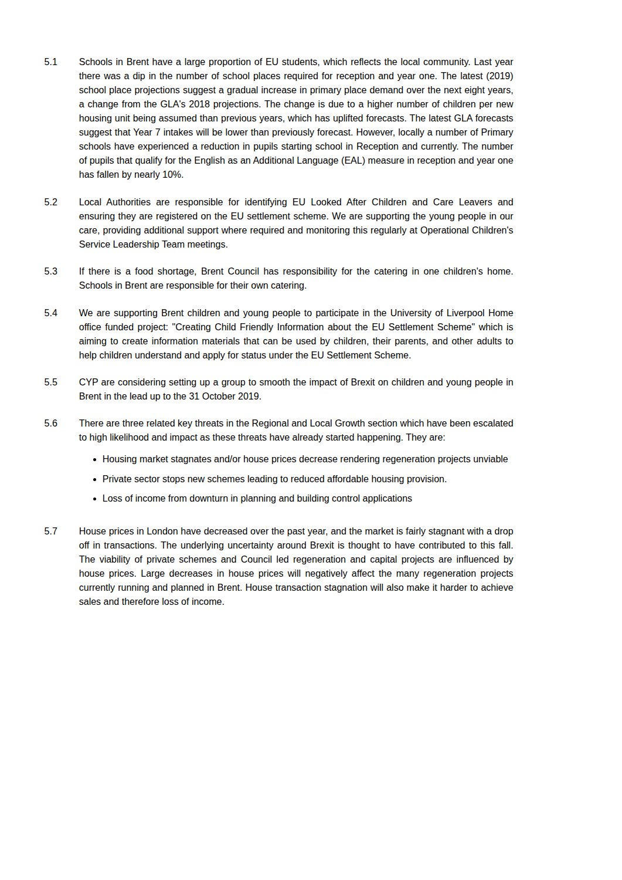5.1
Schools in Brent have a large proportion of EU students, which reflects the local community. Last year there was a dip in the number of school places required for reception and year one. The latest (2019) school place projections suggest a gradual increase in primary place demand over the next eight years, a change from the GLA's 2018 projections. The change is due to a higher number of children per new housing unit being assumed than previous years, which has uplifted forecasts. The latest GLA forecasts suggest that Year 7 intakes will be lower than previously forecast. However, locally a number of Primary schools have experienced a reduction in pupils starting school in Reception and currently. The number of pupils that qualify for the English as an Additional Language (EAL) measure in reception and year one has fallen by nearly 10%.
5.2
Local Authorities are responsible for identifying EU Looked After Children and Care Leavers and ensuring they are registered on the EU settlement scheme. We are supporting the young people in our care, providing additional support where required and monitoring this regularly at Operational Children's Service Leadership Team meetings.
5.3
If there is a food shortage, Brent Council has responsibility for the catering in one children's home. Schools in Brent are responsible for their own catering.
5.4
We are supporting Brent children and young people to participate in the University of Liverpool Home office funded project: "Creating Child Friendly Information about the EU Settlement Scheme" which is aiming to create information materials that can be used by children, their parents, and other adults to help children understand and apply for status under the EU Settlement Scheme.
5.5
CYP are considering setting up a group to smooth the impact of Brexit on children and young people in Brent in the lead up to the 31 October 2019.
5.6
There are three related key threats in the Regional and Local Growth section which have been escalated to high likelihood and impact as these threats have already started happening. They are:
Housing market stagnates and/or house prices decrease rendering regeneration projects unviable
Private sector stops new schemes leading to reduced affordable housing provision.
Loss of income from downturn in planning and building control applications
5.7
House prices in London have decreased over the past year, and the market is fairly stagnant with a drop off in transactions. The underlying uncertainty around Brexit is thought to have contributed to this fall. The viability of private schemes and Council led regeneration and capital projects are influenced by house prices. Large decreases in house prices will negatively affect the many regeneration projects currently running and planned in Brent. House transaction stagnation will also make it harder to achieve sales and therefore loss of income.